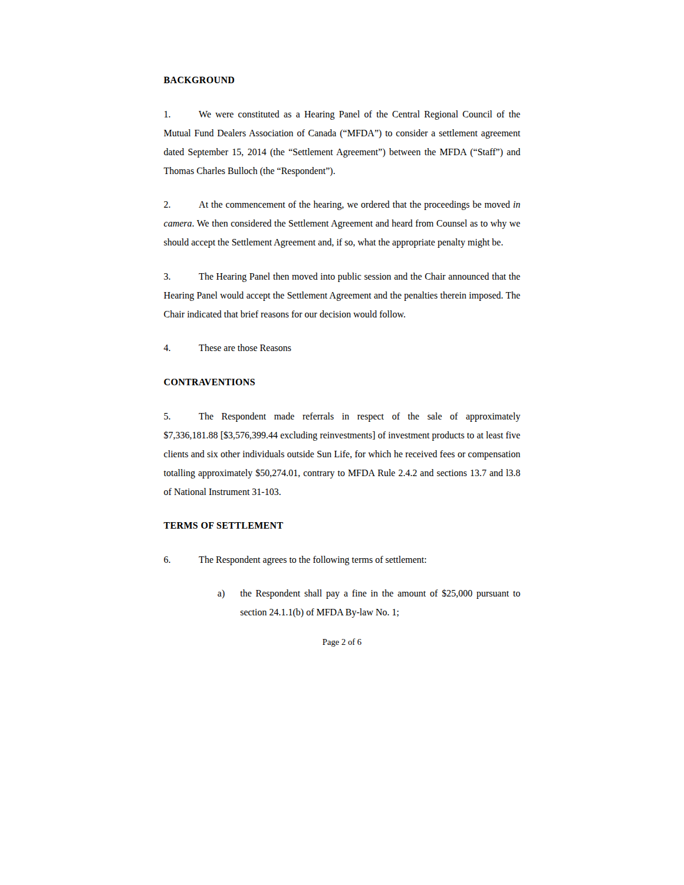BACKGROUND
1. We were constituted as a Hearing Panel of the Central Regional Council of the Mutual Fund Dealers Association of Canada (“MFDA”) to consider a settlement agreement dated September 15, 2014 (the “Settlement Agreement”) between the MFDA (“Staff”) and Thomas Charles Bulloch (the “Respondent”).
2. At the commencement of the hearing, we ordered that the proceedings be moved in camera. We then considered the Settlement Agreement and heard from Counsel as to why we should accept the Settlement Agreement and, if so, what the appropriate penalty might be.
3. The Hearing Panel then moved into public session and the Chair announced that the Hearing Panel would accept the Settlement Agreement and the penalties therein imposed. The Chair indicated that brief reasons for our decision would follow.
4. These are those Reasons
CONTRAVENTIONS
5. The Respondent made referrals in respect of the sale of approximately $7,336,181.88 [$3,576,399.44 excluding reinvestments] of investment products to at least five clients and six other individuals outside Sun Life, for which he received fees or compensation totalling approximately $50,274.01, contrary to MFDA Rule 2.4.2 and sections 13.7 and l3.8 of National Instrument 31-103.
TERMS OF SETTLEMENT
6. The Respondent agrees to the following terms of settlement:
a) the Respondent shall pay a fine in the amount of $25,000 pursuant to section 24.1.1(b) of MFDA By-law No. 1;
Page 2 of 6